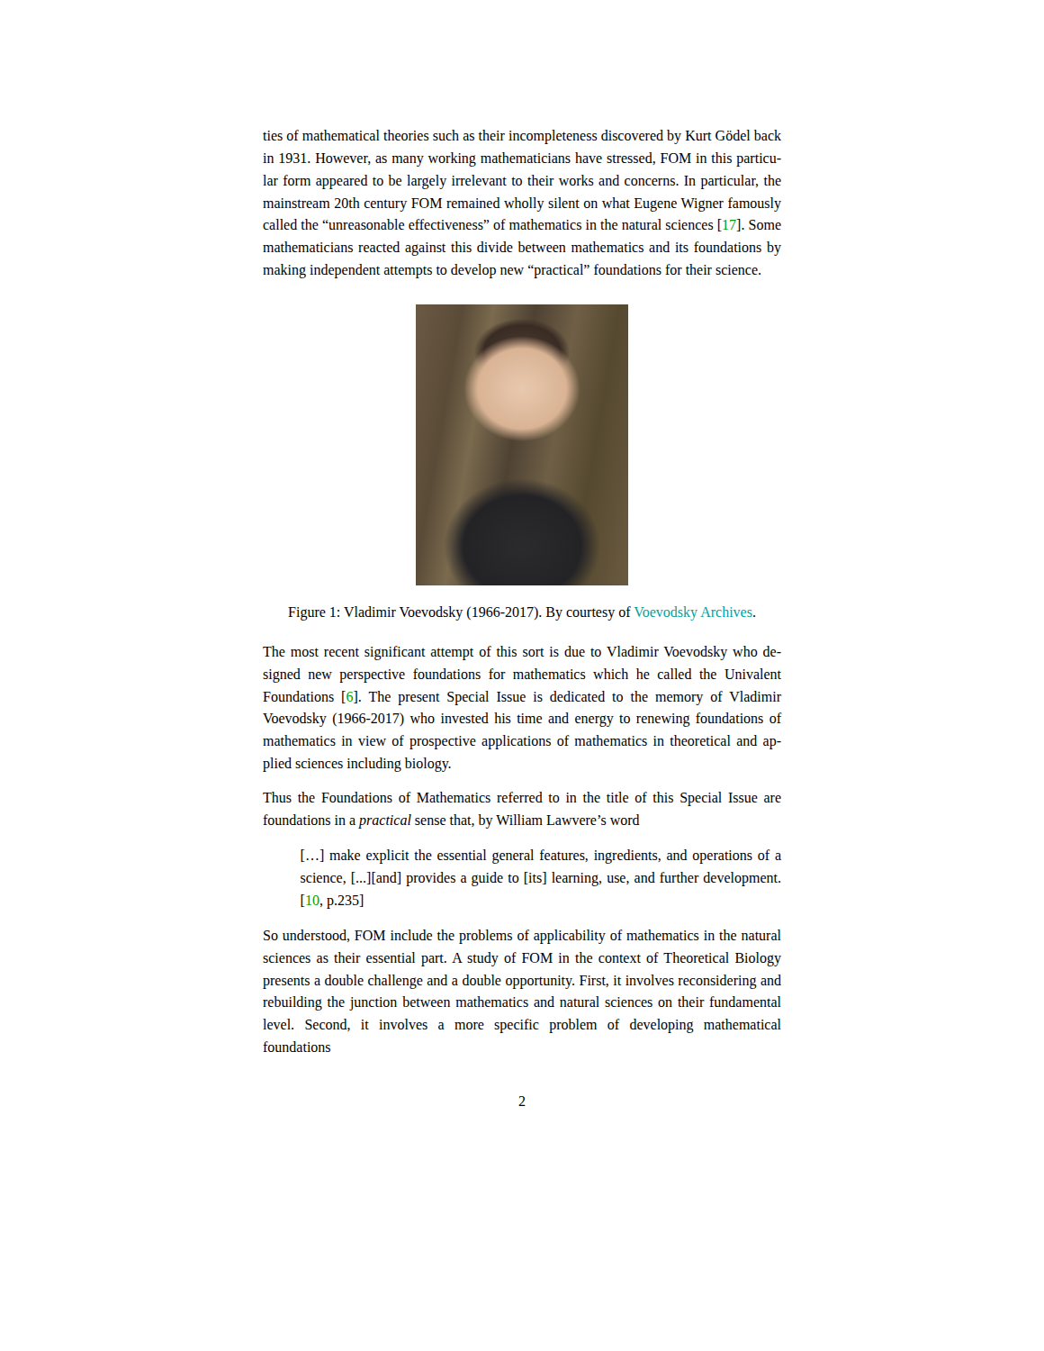ties of mathematical theories such as their incompleteness discovered by Kurt Gödel back in 1931. However, as many working mathematicians have stressed, FOM in this particular form appeared to be largely irrelevant to their works and concerns. In particular, the mainstream 20th century FOM remained wholly silent on what Eugene Wigner famously called the “unreasonable effectiveness” of mathematics in the natural sciences [17]. Some mathematicians reacted against this divide between mathematics and its foundations by making independent attempts to develop new “practical” foundations for their science.
Figure 1: Vladimir Voevodsky (1966-2017). By courtesy of Voevodsky Archives.
The most recent significant attempt of this sort is due to Vladimir Voevodsky who designed new perspective foundations for mathematics which he called the Univalent Foundations [6]. The present Special Issue is dedicated to the memory of Vladimir Voevodsky (1966-2017) who invested his time and energy to renewing foundations of mathematics in view of prospective applications of mathematics in theoretical and applied sciences including biology.
Thus the Foundations of Mathematics referred to in the title of this Special Issue are foundations in a practical sense that, by William Lawvere’s word
[…] make explicit the essential general features, ingredients, and operations of a science, [...][and] provides a guide to [its] learning, use, and further development. [10, p.235]
So understood, FOM include the problems of applicability of mathematics in the natural sciences as their essential part. A study of FOM in the context of Theoretical Biology presents a double challenge and a double opportunity. First, it involves reconsidering and rebuilding the junction between mathematics and natural sciences on their fundamental level. Second, it involves a more specific problem of developing mathematical foundations
2